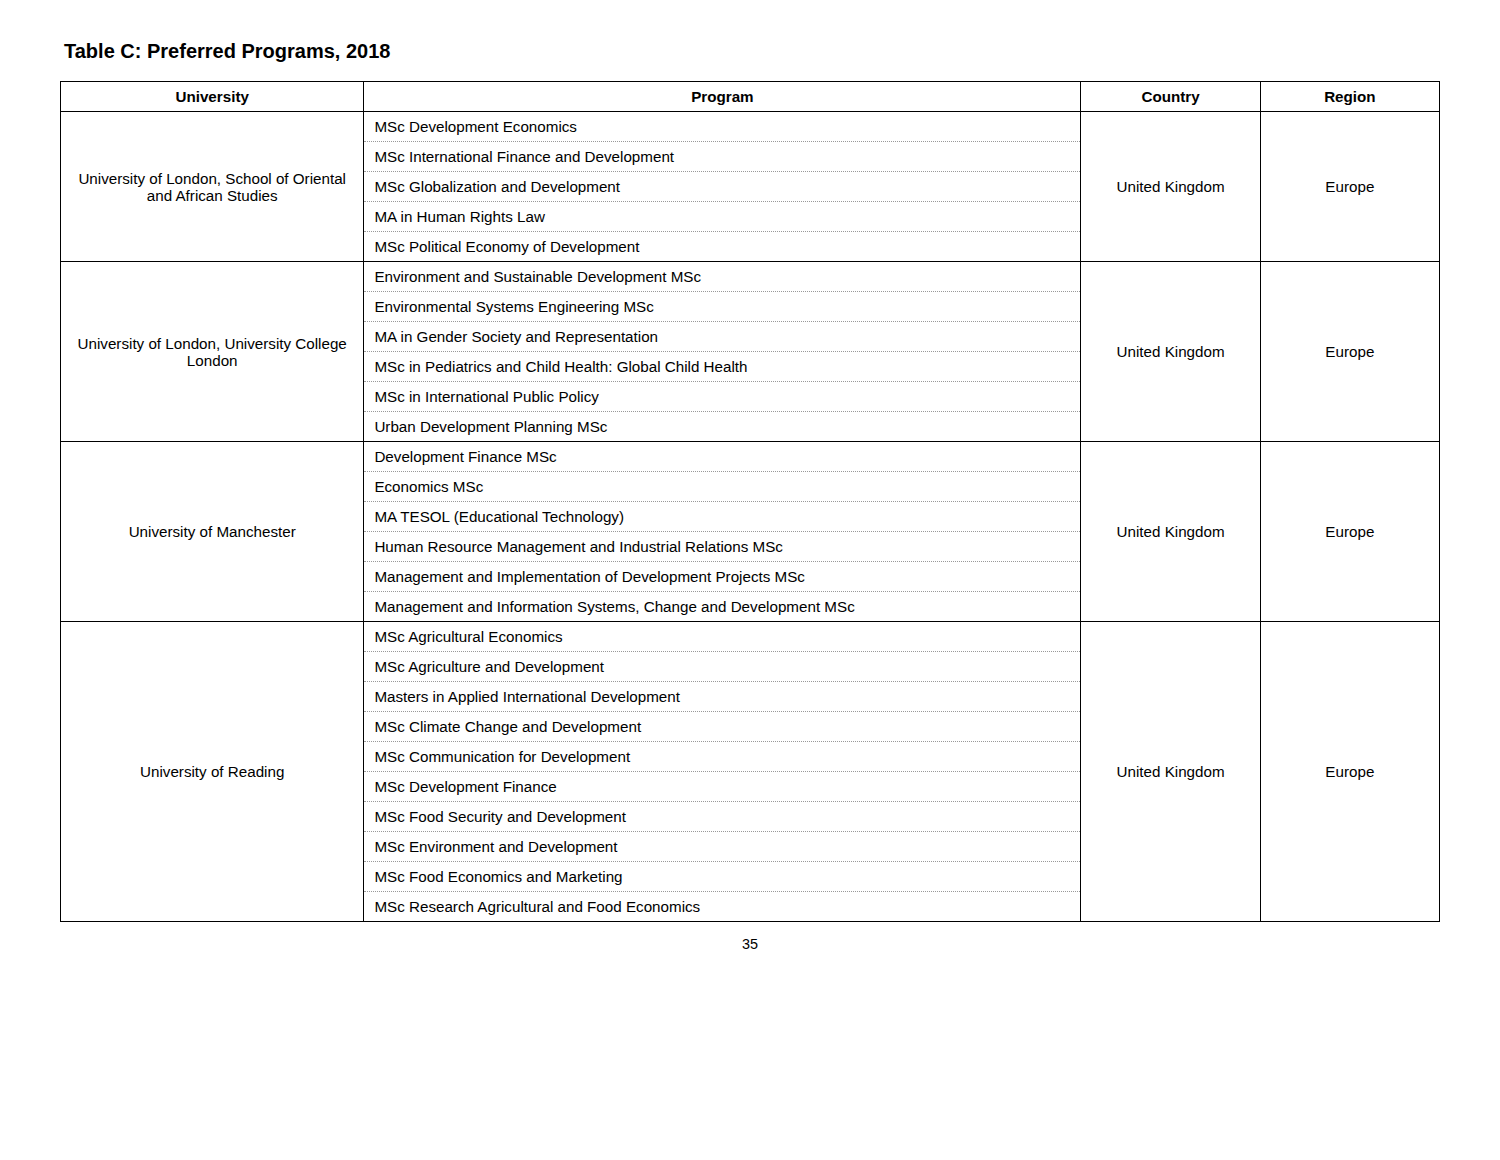Table C: Preferred Programs, 2018
| University | Program | Country | Region |
| --- | --- | --- | --- |
| University of London, School of Oriental and African Studies | MSc Development Economics | United Kingdom | Europe |
| MSc International Finance and Development |
| MSc Globalization and Development |
| MA in Human Rights Law |
| MSc Political Economy of Development |
| University of London, University College London | Environment and Sustainable Development MSc | United Kingdom | Europe |
| Environmental Systems Engineering MSc |
| MA in Gender Society and Representation |
| MSc in Pediatrics and Child Health: Global Child Health |
| MSc in International Public Policy |
| Urban Development Planning MSc |
| University of Manchester | Development Finance MSc | United Kingdom | Europe |
| Economics MSc |
| MA TESOL (Educational Technology) |
| Human Resource Management and Industrial Relations MSc |
| Management and Implementation of Development Projects MSc |
| Management and Information Systems, Change and Development MSc |
| University of Reading | MSc Agricultural Economics | United Kingdom | Europe |
| MSc Agriculture and Development |
| Masters in Applied International Development |
| MSc Climate Change and Development |
| MSc Communication for Development |
| MSc Development Finance |
| MSc Food Security and Development |
| MSc Environment and Development |
| MSc Food Economics and Marketing |
| MSc Research Agricultural and Food Economics |
35